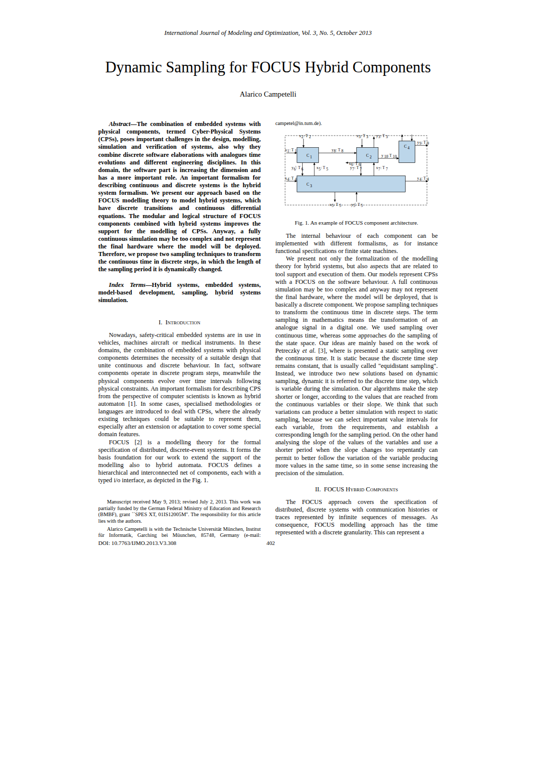International Journal of Modeling and Optimization, Vol. 3, No. 5, October 2013
Dynamic Sampling for FOCUS Hybrid Components
Alarico Campetelli
Abstract—The combination of embedded systems with physical components, termed Cyber-Physical Systems (CPSs), poses important challenges in the design, modelling, simulation and verification of systems, also why they combine discrete software elaborations with analogues time evolutions and different engineering disciplines. In this domain, the software part is increasing the dimension and has a more important role. An important formalism for describing continuous and discrete systems is the hybrid system formalism. We present our approach based on the FOCUS modelling theory to model hybrid systems, which have discrete transitions and continuous differential equations. The modular and logical structure of FOCUS components combined with hybrid systems improves the support for the modelling of CPSs. Anyway, a fully continuous simulation may be too complex and not represent the final hardware where the model will be deployed. Therefore, we propose two sampling techniques to transform the continuous time in discrete steps, in which the length of the sampling period it is dynamically changed.
Index Terms—Hybrid systems, embedded systems, model-based development, sampling, hybrid systems simulation.
I. Introduction
Nowadays, safety-critical embedded systems are in use in vehicles, machines aircraft or medical instruments. In these domains, the combination of embedded systems with physical components determines the necessity of a suitable design that unite continuous and discrete behaviour. In fact, software components operate in discrete program steps, meanwhile the physical components evolve over time intervals following physical constraints. An important formalism for describing CPS from the perspective of computer scientists is known as hybrid automaton [1]. In some cases, specialised methodologies or languages are introduced to deal with CPSs, where the already existing techniques could be suitable to represent them, especially after an extension or adaptation to cover some special domain features.
FOCUS [2] is a modelling theory for the formal specification of distributed, discrete-event systems. It forms the basis foundation for our work to extend the support of the modelling also to hybrid automata. FOCUS defines a hierarchical and interconnected net of components, each with a typed i/o interface, as depicted in the Fig. 1.
Manuscript received May 9, 2013; revised July 2, 2013. This work was partially funded by the German Federal Ministry of Education and Research (BMBF), grant ``SPES XT, 01IS12005M''. The responsibility for this article lies with the authors.
Alarico Campetelli is with the Technische Universität München, Institut für Informatik, Garching bei Müunchen, 85748, Germany (e-mail: campetel@in.tum.de).
C 1 C 2 C 3 C 4 x 2 : T 2 x 1 : T 1 y 8 : T 8 x 3 : T 3 y 3 : T 3 y 9 : T 9 y 10 : T 10 x 6 : T 6 x 4 : T 4 y 4 : T 4 y 6 ': T 6 x 5 : T 5 y 7 : T 7 x 7 : T 7 x 5 : T 5 y 5 ': T 5
Fig. 1. An example of FOCUS component architecture.
The internal behaviour of each component can be implemented with different formalisms, as for instance functional specifications or finite state machines.
We present not only the formalization of the modelling theory for hybrid systems, but also aspects that are related to tool support and execution of them. Our models represent CPSs with a FOCUS on the software behaviour. A full continuous simulation may be too complex and anyway may not represent the final hardware, where the model will be deployed, that is basically a discrete component. We propose sampling techniques to transform the continuous time in discrete steps. The term sampling in mathematics means the transformation of an analogue signal in a digital one. We used sampling over continuous time, whereas some approaches do the sampling of the state space. Our ideas are mainly based on the work of Petreczky et al. [3], where is presented a static sampling over the continuous time. It is static because the discrete time step remains constant, that is usually called "equidistant sampling". Instead, we introduce two new solutions based on dynamic sampling, dynamic it is referred to the discrete time step, which is variable during the simulation. Our algorithms make the step shorter or longer, according to the values that are reached from the continuous variables or their slope. We think that such variations can produce a better simulation with respect to static sampling, because we can select important value intervals for each variable, from the requirements, and establish a corresponding length for the sampling period. On the other hand analysing the slope of the values of the variables and use a shorter period when the slope changes too repentantly can permit to better follow the variation of the variable producing more values in the same time, so in some sense increasing the precision of the simulation.
II. FOCUS Hybrid Components
The FOCUS approach covers the specification of distributed, discrete systems with communication histories or traces represented by infinite sequences of messages. As consequence, FOCUS modelling approach has the time represented with a discrete granularity. This can represent a
DOI: 10.7763/IJMO.2013.V3.308
402